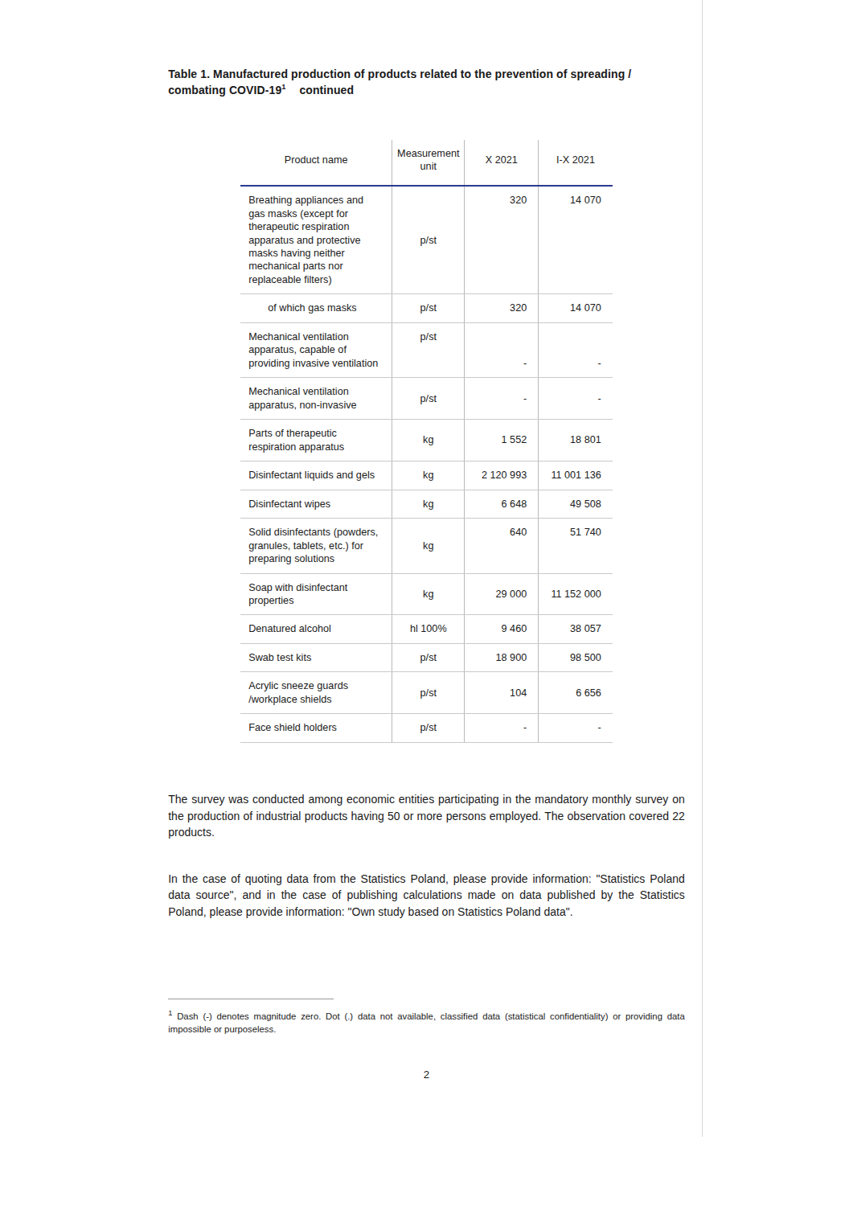Table 1. Manufactured production of products related to the prevention of spreading / combating COVID-191continued
| Product name | Measurement unit | X 2021 | I-X 2021 |
| --- | --- | --- | --- |
| Breathing appliances and gas masks (except for therapeutic respiration apparatus and protective masks having neither mechanical parts nor replaceable filters) | p/st | 320 | 14 070 |
| of which gas masks | p/st | 320 | 14 070 |
| Mechanical ventilation apparatus, capable of providing invasive ventilation | p/st | - | - |
| Mechanical ventilation apparatus, non-invasive | p/st | - | - |
| Parts of therapeutic respiration apparatus | kg | 1 552 | 18 801 |
| Disinfectant liquids and gels | kg | 2 120 993 | 11 001 136 |
| Disinfectant wipes | kg | 6 648 | 49 508 |
| Solid disinfectants (powders, granules, tablets, etc.) for preparing solutions | kg | 640 | 51 740 |
| Soap with disinfectant properties | kg | 29 000 | 11 152 000 |
| Denatured alcohol | hl 100% | 9 460 | 38 057 |
| Swab test kits | p/st | 18 900 | 98 500 |
| Acrylic sneeze guards /workplace shields | p/st | 104 | 6 656 |
| Face shield holders | p/st | - | - |
The survey was conducted among economic entities participating in the mandatory monthly survey on the production of industrial products having 50 or more persons employed. The observation covered 22 products.
In the case of quoting data from the Statistics Poland, please provide information: "Statistics Poland data source", and in the case of publishing calculations made on data published by the Statistics Poland, please provide information: "Own study based on Statistics Poland data".
1 Dash (-) denotes magnitude zero. Dot (.) data not available, classified data (statistical confidentiality) or providing data impossible or purposeless.
2